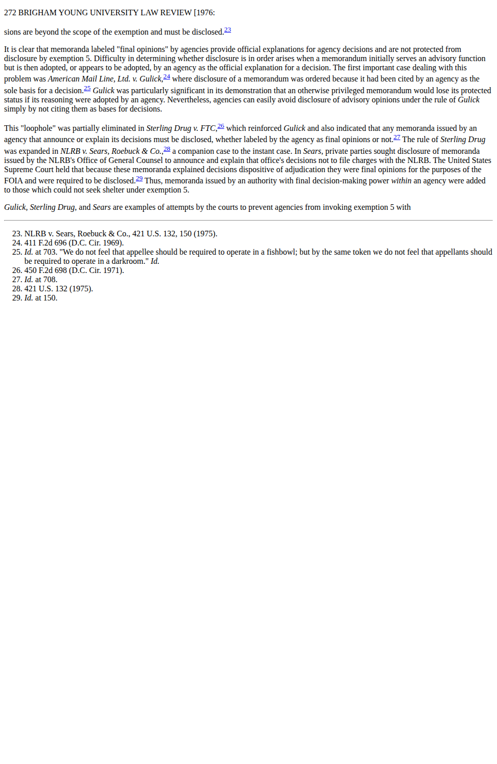272 BRIGHAM YOUNG UNIVERSITY LAW REVIEW [1976:
sions are beyond the scope of the exemption and must be disclosed.23
It is clear that memoranda labeled "final opinions" by agencies provide official explanations for agency decisions and are not protected from disclosure by exemption 5. Difficulty in determining whether disclosure is in order arises when a memorandum initially serves an advisory function but is then adopted, or appears to be adopted, by an agency as the official explanation for a decision. The first important case dealing with this problem was American Mail Line, Ltd. v. Gulick,24 where disclosure of a memorandum was ordered because it had been cited by an agency as the sole basis for a decision.25 Gulick was particularly significant in its demonstration that an otherwise privileged memorandum would lose its protected status if its reasoning were adopted by an agency. Nevertheless, agencies can easily avoid disclosure of advisory opinions under the rule of Gulick simply by not citing them as bases for decisions.
This "loophole" was partially eliminated in Sterling Drug v. FTC,26 which reinforced Gulick and also indicated that any memoranda issued by an agency that announce or explain its decisions must be disclosed, whether labeled by the agency as final opinions or not.27 The rule of Sterling Drug was expanded in NLRB v. Sears, Roebuck & Co.,28 a companion case to the instant case. In Sears, private parties sought disclosure of memoranda issued by the NLRB's Office of General Counsel to announce and explain that office's decisions not to file charges with the NLRB. The United States Supreme Court held that because these memoranda explained decisions dispositive of adjudication they were final opinions for the purposes of the FOIA and were required to be disclosed.29 Thus, memoranda issued by an authority with final decision-making power within an agency were added to those which could not seek shelter under exemption 5.
Gulick, Sterling Drug, and Sears are examples of attempts by the courts to prevent agencies from invoking exemption 5 with
NLRB v. Sears, Roebuck & Co., 421 U.S. 132, 150 (1975).
411 F.2d 696 (D.C. Cir. 1969).
Id. at 703. "We do not feel that appellee should be required to operate in a fishbowl; but by the same token we do not feel that appellants should be required to operate in a darkroom." Id.
450 F.2d 698 (D.C. Cir. 1971).
Id. at 708.
421 U.S. 132 (1975).
Id. at 150.